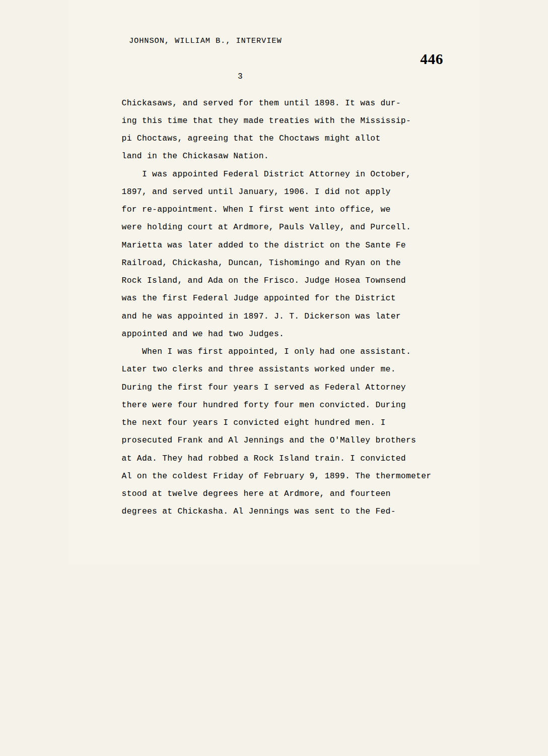JOHNSON, WILLIAM B., INTERVIEW
446
3
Chickasaws, and served for them until 1898. It was dur-
ing this time that they made treaties with the Mississip-
pi Choctaws, agreeing that the Choctaws might allot
land in the Chickasaw Nation.
I was appointed Federal District Attorney in October,
1897, and served until January, 1906. I did not apply
for re-appointment. When I first went into office, we
were holding court at Ardmore, Pauls Valley, and Purcell.
Marietta was later added to the district on the Sante Fe
Railroad, Chickasha, Duncan, Tishomingo and Ryan on the
Rock Island, and Ada on the Frisco. Judge Hosea Townsend
was the first Federal Judge appointed for the District
and he was appointed in 1897. J. T. Dickerson was later
appointed and we had two Judges.
When I was first appointed, I only had one assistant.
Later two clerks and three assistants worked under me.
During the first four years I served as Federal Attorney
there were four hundred forty four men convicted. During
the next four years I convicted eight hundred men. I
prosecuted Frank and Al Jennings and the O'Malley brothers
at Ada. They had robbed a Rock Island train. I convicted
Al on the coldest Friday of February 9, 1899. The thermometer
stood at twelve degrees here at Ardmore, and fourteen
degrees at Chickasha. Al Jennings was sent to the Fed-